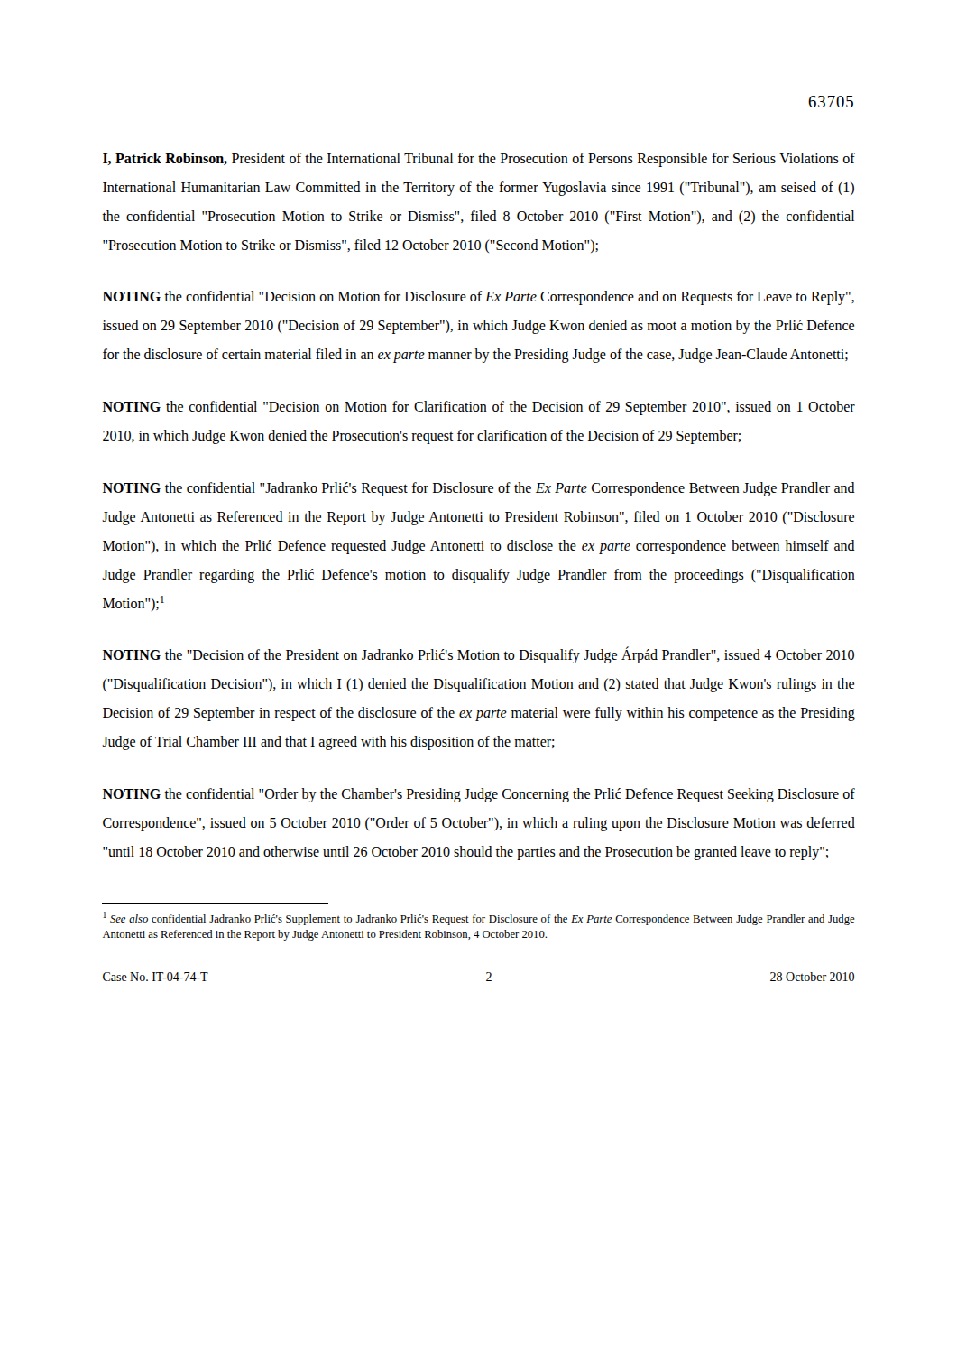63705
I, Patrick Robinson, President of the International Tribunal for the Prosecution of Persons Responsible for Serious Violations of International Humanitarian Law Committed in the Territory of the former Yugoslavia since 1991 ("Tribunal"), am seised of (1) the confidential "Prosecution Motion to Strike or Dismiss", filed 8 October 2010 ("First Motion"), and (2) the confidential "Prosecution Motion to Strike or Dismiss", filed 12 October 2010 ("Second Motion");
NOTING the confidential "Decision on Motion for Disclosure of Ex Parte Correspondence and on Requests for Leave to Reply", issued on 29 September 2010 ("Decision of 29 September"), in which Judge Kwon denied as moot a motion by the Prlić Defence for the disclosure of certain material filed in an ex parte manner by the Presiding Judge of the case, Judge Jean-Claude Antonetti;
NOTING the confidential "Decision on Motion for Clarification of the Decision of 29 September 2010", issued on 1 October 2010, in which Judge Kwon denied the Prosecution's request for clarification of the Decision of 29 September;
NOTING the confidential "Jadranko Prlić's Request for Disclosure of the Ex Parte Correspondence Between Judge Prandler and Judge Antonetti as Referenced in the Report by Judge Antonetti to President Robinson", filed on 1 October 2010 ("Disclosure Motion"), in which the Prlić Defence requested Judge Antonetti to disclose the ex parte correspondence between himself and Judge Prandler regarding the Prlić Defence's motion to disqualify Judge Prandler from the proceedings ("Disqualification Motion");1
NOTING the "Decision of the President on Jadranko Prlić's Motion to Disqualify Judge Árpád Prandler", issued 4 October 2010 ("Disqualification Decision"), in which I (1) denied the Disqualification Motion and (2) stated that Judge Kwon's rulings in the Decision of 29 September in respect of the disclosure of the ex parte material were fully within his competence as the Presiding Judge of Trial Chamber III and that I agreed with his disposition of the matter;
NOTING the confidential "Order by the Chamber's Presiding Judge Concerning the Prlić Defence Request Seeking Disclosure of Correspondence", issued on 5 October 2010 ("Order of 5 October"), in which a ruling upon the Disclosure Motion was deferred "until 18 October 2010 and otherwise until 26 October 2010 should the parties and the Prosecution be granted leave to reply";
1 See also confidential Jadranko Prlić's Supplement to Jadranko Prlić's Request for Disclosure of the Ex Parte Correspondence Between Judge Prandler and Judge Antonetti as Referenced in the Report by Judge Antonetti to President Robinson, 4 October 2010.
Case No. IT-04-74-T 2 28 October 2010